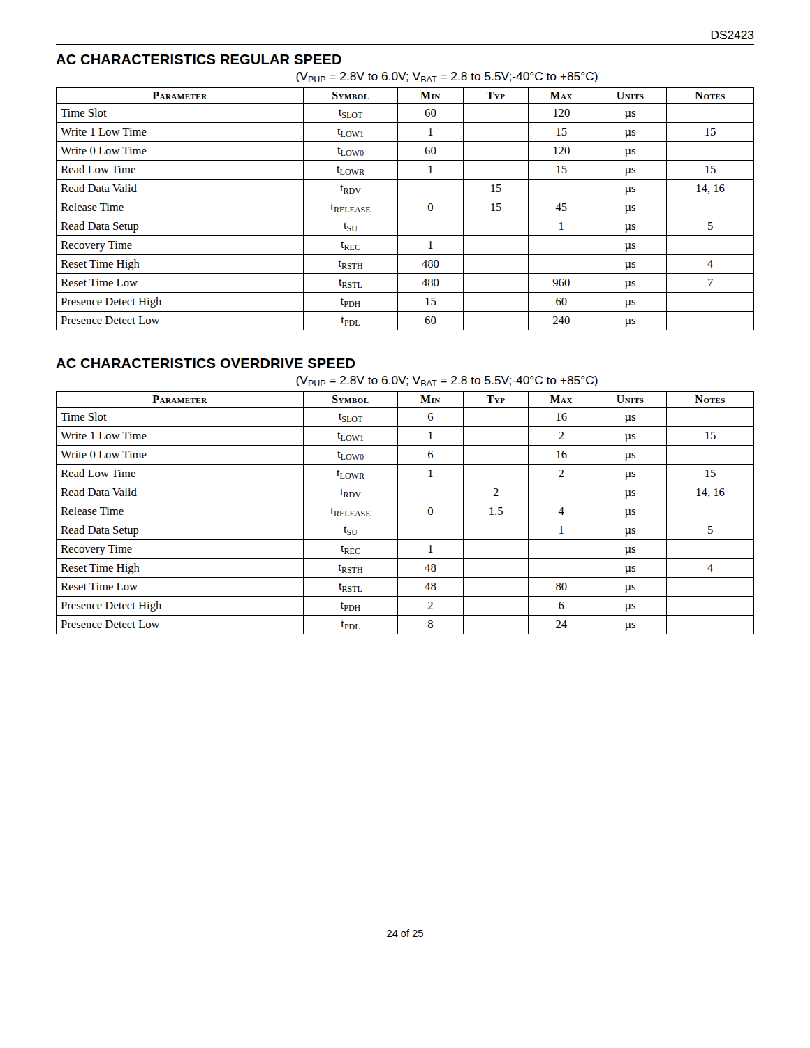DS2423
AC CHARACTERISTICS REGULAR SPEED
(VPUP = 2.8V to 6.0V; VBAT = 2.8 to 5.5V;-40°C to +85°C)
| Parameter | Symbol | Min | Typ | Max | Units | Notes |
| --- | --- | --- | --- | --- | --- | --- |
| Time Slot | t SLOT | 60 | | 120 | µs | |
| Write 1 Low Time | t LOW1 | 1 | | 15 | µs | 15 |
| Write 0 Low Time | t LOW0 | 60 | | 120 | µs | |
| Read Low Time | t LOWR | 1 | | 15 | µs | 15 |
| Read Data Valid | t RDV | | 15 | | µs | 14, 16 |
| Release Time | t RELEASE | 0 | 15 | 45 | µs | |
| Read Data Setup | t SU | | | 1 | µs | 5 |
| Recovery Time | t REC | 1 | | | µs | |
| Reset Time High | t RSTH | 480 | | | µs | 4 |
| Reset Time Low | t RSTL | 480 | | 960 | µs | 7 |
| Presence Detect High | t PDH | 15 | | 60 | µs | |
| Presence Detect Low | t PDL | 60 | | 240 | µs | |
AC CHARACTERISTICS OVERDRIVE SPEED
(VPUP = 2.8V to 6.0V; VBAT = 2.8 to 5.5V;-40°C to +85°C)
| Parameter | Symbol | Min | Typ | Max | Units | Notes |
| --- | --- | --- | --- | --- | --- | --- |
| Time Slot | t SLOT | 6 | | 16 | µs | |
| Write 1 Low Time | t LOW1 | 1 | | 2 | µs | 15 |
| Write 0 Low Time | t LOW0 | 6 | | 16 | µs | |
| Read Low Time | t LOWR | 1 | | 2 | µs | 15 |
| Read Data Valid | t RDV | | 2 | | µs | 14, 16 |
| Release Time | t RELEASE | 0 | 1.5 | 4 | µs | |
| Read Data Setup | t SU | | | 1 | µs | 5 |
| Recovery Time | t REC | 1 | | | µs | |
| Reset Time High | t RSTH | 48 | | | µs | 4 |
| Reset Time Low | t RSTL | 48 | | 80 | µs | |
| Presence Detect High | t PDH | 2 | | 6 | µs | |
| Presence Detect Low | t PDL | 8 | | 24 | µs | |
24 of 25